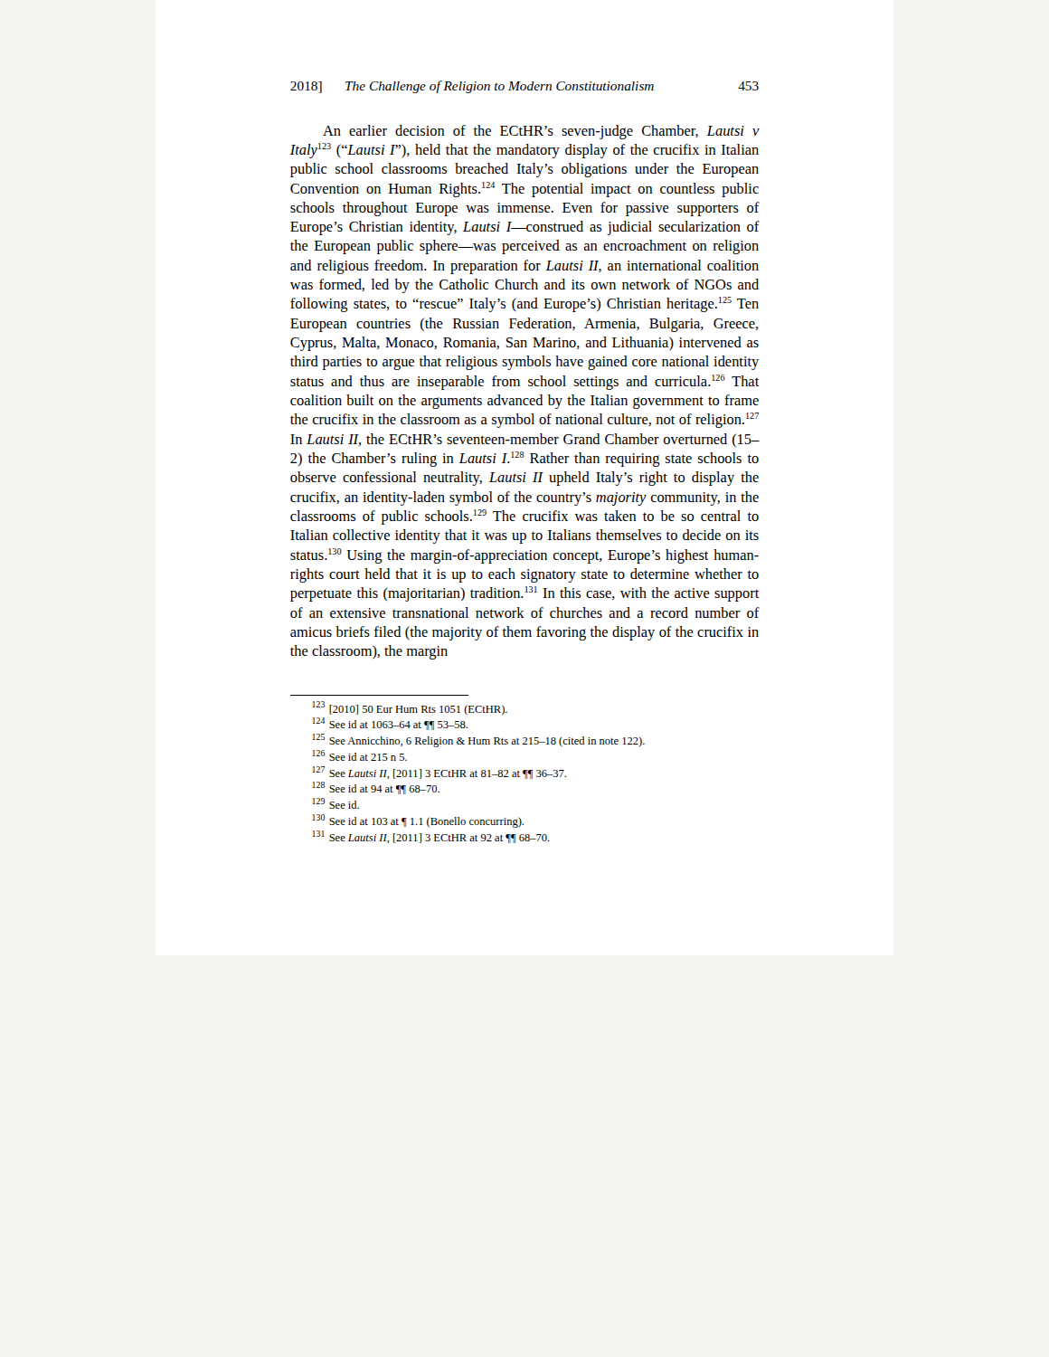2018] The Challenge of Religion to Modern Constitutionalism 453
An earlier decision of the ECtHR’s seven-judge Chamber, Lautsi v Italy123 (“Lautsi I”), held that the mandatory display of the crucifix in Italian public school classrooms breached Italy’s obligations under the European Convention on Human Rights.124 The potential impact on countless public schools throughout Europe was immense. Even for passive supporters of Europe’s Christian identity, Lautsi I—construed as judicial secularization of the European public sphere—was perceived as an encroachment on religion and religious freedom. In preparation for Lautsi II, an international coalition was formed, led by the Catholic Church and its own network of NGOs and following states, to “rescue” Italy’s (and Europe’s) Christian heritage.125 Ten European countries (the Russian Federation, Armenia, Bulgaria, Greece, Cyprus, Malta, Monaco, Romania, San Marino, and Lithuania) intervened as third parties to argue that religious symbols have gained core national identity status and thus are inseparable from school settings and curricula.126 That coalition built on the arguments advanced by the Italian government to frame the crucifix in the classroom as a symbol of national culture, not of religion.127 In Lautsi II, the ECtHR’s seventeen-member Grand Chamber overturned (15–2) the Chamber’s ruling in Lautsi I.128 Rather than requiring state schools to observe confessional neutrality, Lautsi II upheld Italy’s right to display the crucifix, an identity-laden symbol of the country’s majority community, in the classrooms of public schools.129 The crucifix was taken to be so central to Italian collective identity that it was up to Italians themselves to decide on its status.130 Using the margin-of-appreciation concept, Europe’s highest human-rights court held that it is up to each signatory state to determine whether to perpetuate this (majoritarian) tradition.131 In this case, with the active support of an extensive transnational network of churches and a record number of amicus briefs filed (the majority of them favoring the display of the crucifix in the classroom), the margin
123[2010] 50 Eur Hum Rts 1051 (ECtHR).
124See id at 1063–64 at ¶¶ 53–58.
125See Annicchino, 6 Religion & Hum Rts at 215–18 (cited in note 122).
126See id at 215 n 5.
127See Lautsi II, [2011] 3 ECtHR at 81–82 at ¶¶ 36–37.
128See id at 94 at ¶¶ 68–70.
129See id.
130See id at 103 at ¶ 1.1 (Bonello concurring).
131See Lautsi II, [2011] 3 ECtHR at 92 at ¶¶ 68–70.